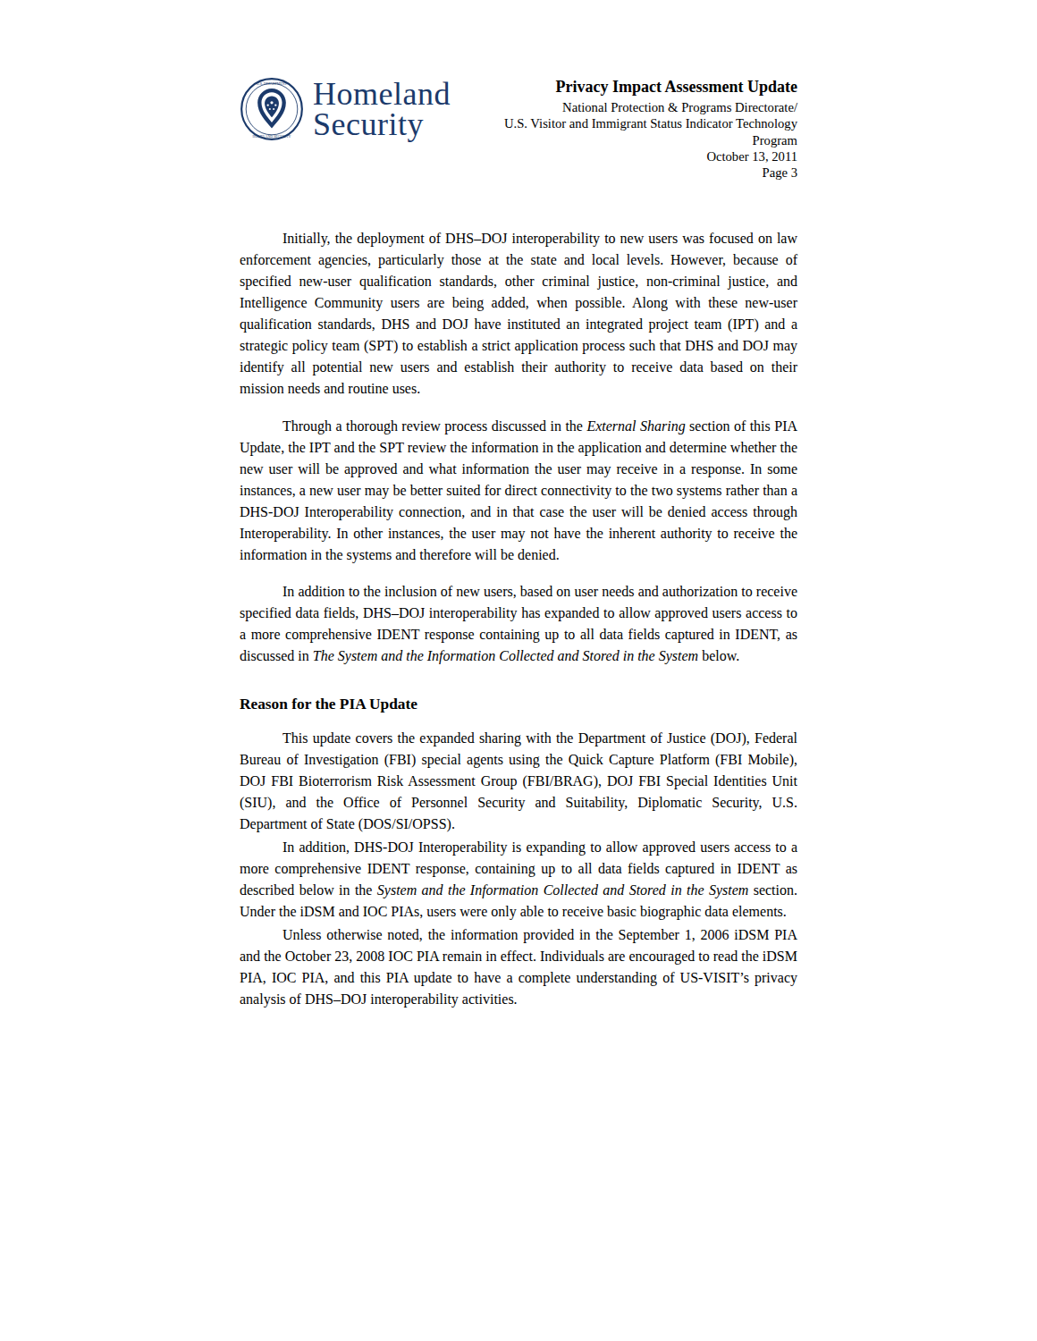U.S. DEPARTMENT HOMELAND SECURITY
Homeland
Security
Privacy Impact Assessment Update National Protection & Programs Directorate/ U.S. Visitor and Immigrant Status Indicator Technology Program October 13, 2011 Page 3
Initially, the deployment of DHS–DOJ interoperability to new users was focused on law enforcement agencies, particularly those at the state and local levels. However, because of specified new-user qualification standards, other criminal justice, non-criminal justice, and Intelligence Community users are being added, when possible. Along with these new-user qualification standards, DHS and DOJ have instituted an integrated project team (IPT) and a strategic policy team (SPT) to establish a strict application process such that DHS and DOJ may identify all potential new users and establish their authority to receive data based on their mission needs and routine uses.
Through a thorough review process discussed in the External Sharing section of this PIA Update, the IPT and the SPT review the information in the application and determine whether the new user will be approved and what information the user may receive in a response. In some instances, a new user may be better suited for direct connectivity to the two systems rather than a DHS-DOJ Interoperability connection, and in that case the user will be denied access through Interoperability. In other instances, the user may not have the inherent authority to receive the information in the systems and therefore will be denied.
In addition to the inclusion of new users, based on user needs and authorization to receive specified data fields, DHS–DOJ interoperability has expanded to allow approved users access to a more comprehensive IDENT response containing up to all data fields captured in IDENT, as discussed in The System and the Information Collected and Stored in the System below.
Reason for the PIA Update
This update covers the expanded sharing with the Department of Justice (DOJ), Federal Bureau of Investigation (FBI) special agents using the Quick Capture Platform (FBI Mobile), DOJ FBI Bioterrorism Risk Assessment Group (FBI/BRAG), DOJ FBI Special Identities Unit (SIU), and the Office of Personnel Security and Suitability, Diplomatic Security, U.S. Department of State (DOS/SI/OPSS).
In addition, DHS-DOJ Interoperability is expanding to allow approved users access to a more comprehensive IDENT response, containing up to all data fields captured in IDENT as described below in the System and the Information Collected and Stored in the System section. Under the iDSM and IOC PIAs, users were only able to receive basic biographic data elements.
Unless otherwise noted, the information provided in the September 1, 2006 iDSM PIA and the October 23, 2008 IOC PIA remain in effect. Individuals are encouraged to read the iDSM PIA, IOC PIA, and this PIA update to have a complete understanding of US-VISIT’s privacy analysis of DHS–DOJ interoperability activities.